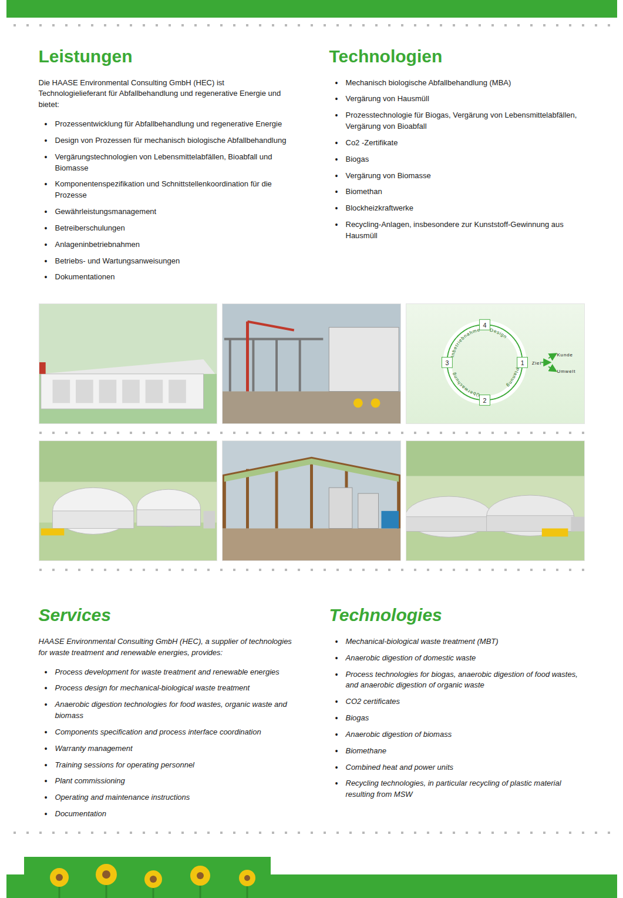Leistungen
Die HAASE Environmental Consulting GmbH (HEC) ist Technologielieferant für Abfallbehandlung und regenerative Energie und bietet:
Prozessentwicklung für Abfallbehandlung und regenerative Energie
Design von Prozessen für mechanisch biologische Abfallbehandlung
Vergärungstechnologien von Lebensmittelabfällen, Bioabfall und Biomasse
Komponentenspezifikation und Schnittstellenkoordination für die Prozesse
Gewährleistungsmanagement
Betreiberschulungen
Anlageninbetriebnahmen
Betriebs- und Wartungsanweisungen
Dokumentationen
Technologien
Mechanisch biologische Abfallbehandlung (MBA)
Vergärung von Hausmüll
Prozesstechnologie für Biogas, Vergärung von Lebensmittelabfällen, Vergärung von Bioabfall
Co2 -Zertifikate
Biogas
Vergärung von Biomasse
Biomethan
Blockheizkraftwerke
Recycling-Anlagen, insbesondere zur Kunststoff-Gewinnung aus Hausmüll
4 1 2 3 Design Planung Überwachung Inbetriebnahme Ziel Kunde Umwelt
Services
HAASE Environmental Consulting GmbH (HEC), a supplier of technologies for waste treatment and renewable energies, provides:
Process development for waste treatment and renewable energies
Process design for mechanical-biological waste treatment
Anaerobic digestion technologies for food wastes, organic waste and biomass
Components specification and process interface coordination
Warranty management
Training sessions for operating personnel
Plant commissioning
Operating and maintenance instructions
Documentation
Technologies
Mechanical-biological waste treatment (MBT)
Anaerobic digestion of domestic waste
Process technologies for biogas, anaerobic digestion of food wastes, and anaerobic digestion of organic waste
CO2 certificates
Biogas
Anaerobic digestion of biomass
Biomethane
Combined heat and power units
Recycling technologies, in particular recycling of plastic material resulting from MSW